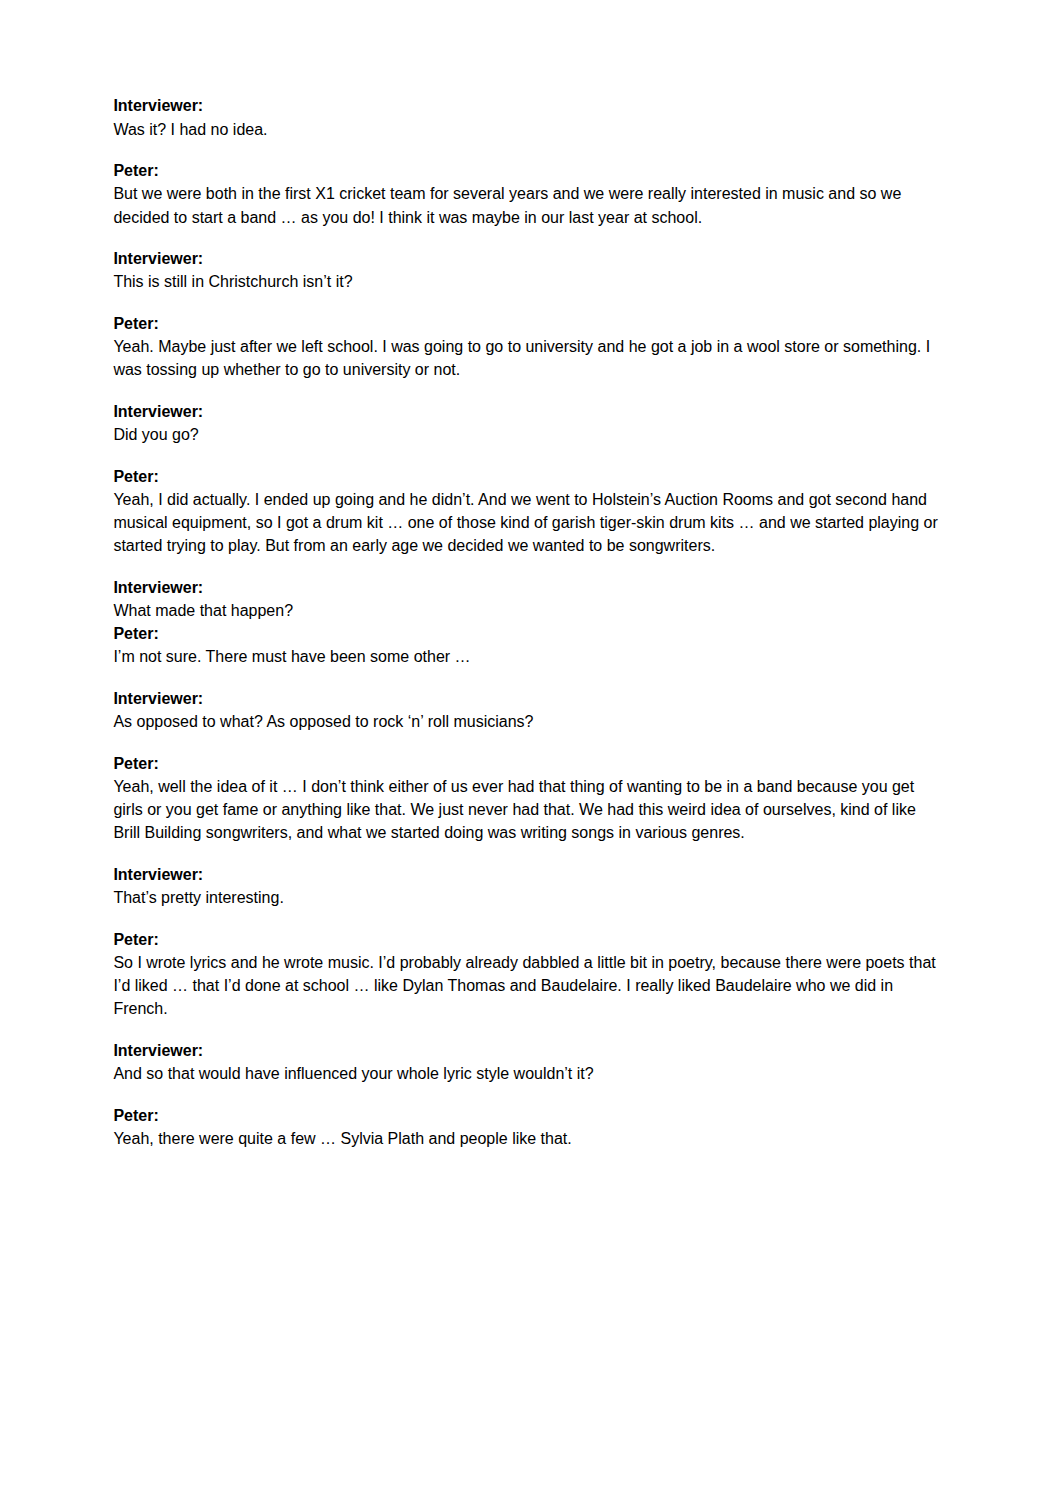Interviewer:
Was it? I had no idea.
Peter:
But we were both in the first X1 cricket team for several years and we were really interested in music and so we decided to start a band … as you do! I think it was maybe in our last year at school.
Interviewer:
This is still in Christchurch isn’t it?
Peter:
Yeah. Maybe just after we left school. I was going to go to university and he got a job in a wool store or something. I was tossing up whether to go to university or not.
Interviewer:
Did you go?
Peter:
Yeah, I did actually. I ended up going and he didn’t. And we went to Holstein’s Auction Rooms and got second hand musical equipment, so I got a drum kit … one of those kind of garish tiger-skin drum kits … and we started playing or started trying to play. But from an early age we decided we wanted to be songwriters.
Interviewer:
What made that happen?
Peter:
I’m not sure. There must have been some other …
Interviewer:
As opposed to what? As opposed to rock ‘n’ roll musicians?
Peter:
Yeah, well the idea of it … I don’t think either of us ever had that thing of wanting to be in a band because you get girls or you get fame or anything like that. We just never had that. We had this weird idea of ourselves, kind of like Brill Building songwriters, and what we started doing was writing songs in various genres.
Interviewer:
That’s pretty interesting.
Peter:
So I wrote lyrics and he wrote music. I’d probably already dabbled a little bit in poetry, because there were poets that I’d liked … that I’d done at school … like Dylan Thomas and Baudelaire. I really liked Baudelaire who we did in French.
Interviewer:
And so that would have influenced your whole lyric style wouldn’t it?
Peter:
Yeah, there were quite a few … Sylvia Plath and people like that.